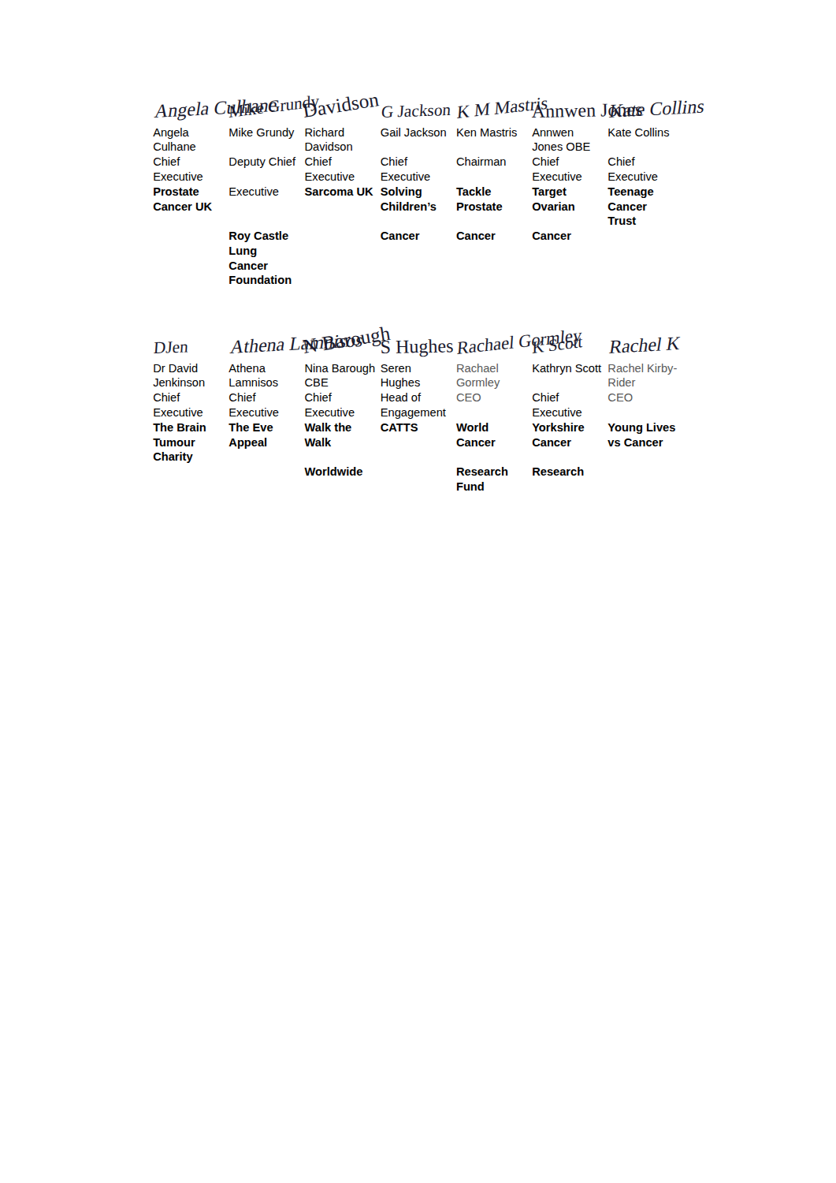| Angela Culhane | Mike Grundy | Davidson | G Jackson | K M Mastris | Annwen Jones | Kate Collins |
| Angela Culhane | Mike Grundy | Richard Davidson | Gail Jackson | Ken Mastris | Annwen Jones OBE | Kate Collins |
| Chief Executive | Deputy Chief | Chief Executive | Chief Executive | Chairman | Chief Executive | Chief Executive |
| Prostate Cancer UK | Executive | Sarcoma UK | Solving Children’s | Tackle Prostate | Target Ovarian | Teenage Cancer Trust |
| | Roy Castle Lung | | Cancer | Cancer | Cancer | |
| | Cancer Foundation | | | | | |
| DJen | Athena Lamnisos | N Barough | S Hughes | Rachael Gormley | K Scott | Rachel K |
| Dr David Jenkinson | Athena Lamnisos | Nina Barough CBE | Seren Hughes | Rachael Gormley | Kathryn Scott | Rachel Kirby- Rider |
| Chief Executive | Chief Executive | Chief Executive | Head of Engagement | CEO | Chief Executive | CEO |
| The Brain Tumour Charity | The Eve Appeal | Walk the Walk | CATTS | World Cancer | Yorkshire Cancer | Young Lives vs Cancer |
| | | Worldwide | | Research Fund | Research | |